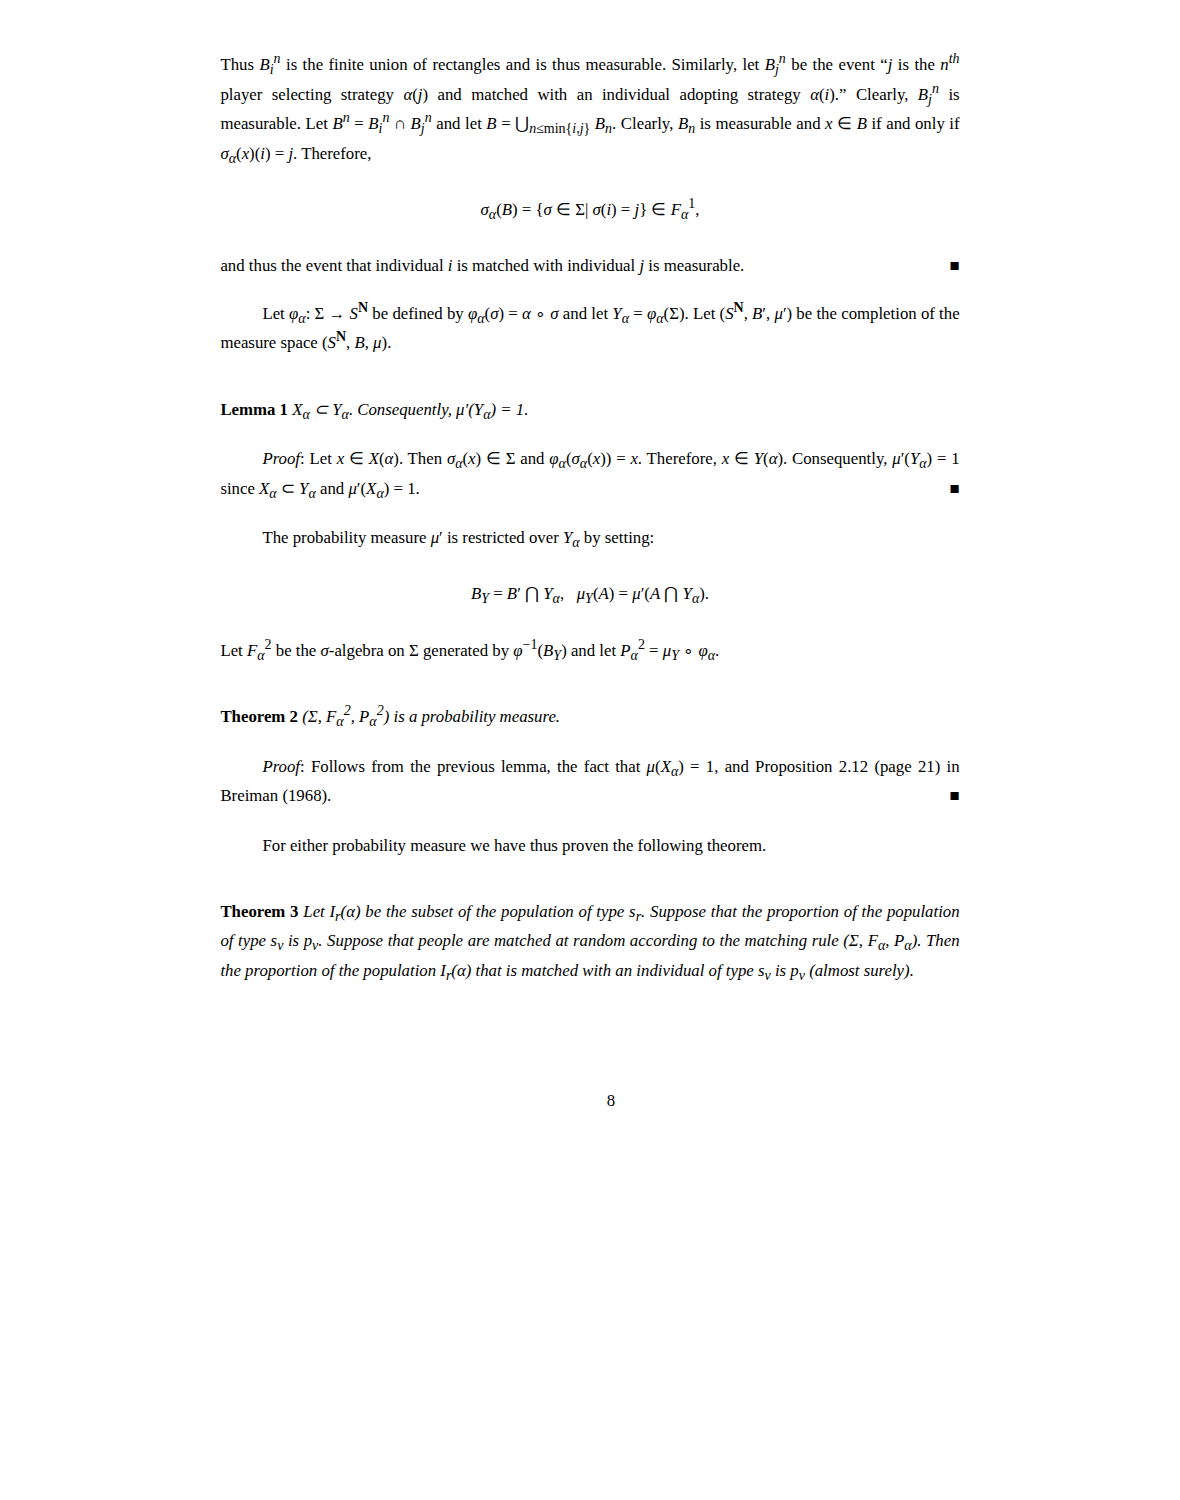Thus Bin is the finite union of rectangles and is thus measurable. Similarly, let Bjn be the event “j is the nth player selecting strategy α(j) and matched with an individual adopting strategy α(i).” Clearly, Bjn is measurable. Let Bn = Bin ∩ Bjn and let B = ⋃n≤min{i,j} Bn. Clearly, Bn is measurable and x ∈ B if and only if σα(x)(i) = j. Therefore,
σα(B) = {σ ∈ Σ| σ(i) = j} ∈ Fα1,
and thus the event that individual i is matched with individual j is measurable. ■
Let φα: Σ → SN be defined by φα(σ) = α ∘ σ and let Yα = φα(Σ). Let (SN, B′, μ′) be the completion of the measure space (SN, B, μ).
Lemma 1 Xα ⊂ Yα. Consequently, μ′(Yα) = 1.
Proof: Let x ∈ X(α). Then σα(x) ∈ Σ and φα(σα(x)) = x. Therefore, x ∈ Y(α). Consequently, μ′(Yα) = 1 since Xα ⊂ Yα and μ′(Xα) = 1. ■
The probability measure μ′ is restricted over Yα by setting:
BY = B′ ⋂ Yα, μY(A) = μ′(A ⋂ Yα).
Let Fα2 be the σ-algebra on Σ generated by φ−1(BY) and let Pα2 = μY ∘ φα.
Theorem 2 (Σ, Fα2, Pα2) is a probability measure.
Proof: Follows from the previous lemma, the fact that μ(Xα) = 1, and Proposition 2.12 (page 21) in Breiman (1968). ■
For either probability measure we have thus proven the following theorem.
Theorem 3 Let Ir(α) be the subset of the population of type sr. Suppose that the proportion of the population of type sv is pv. Suppose that people are matched at random according to the matching rule (Σ, Fα, Pα). Then the proportion of the population Ir(α) that is matched with an individual of type sv is pv (almost surely).
8